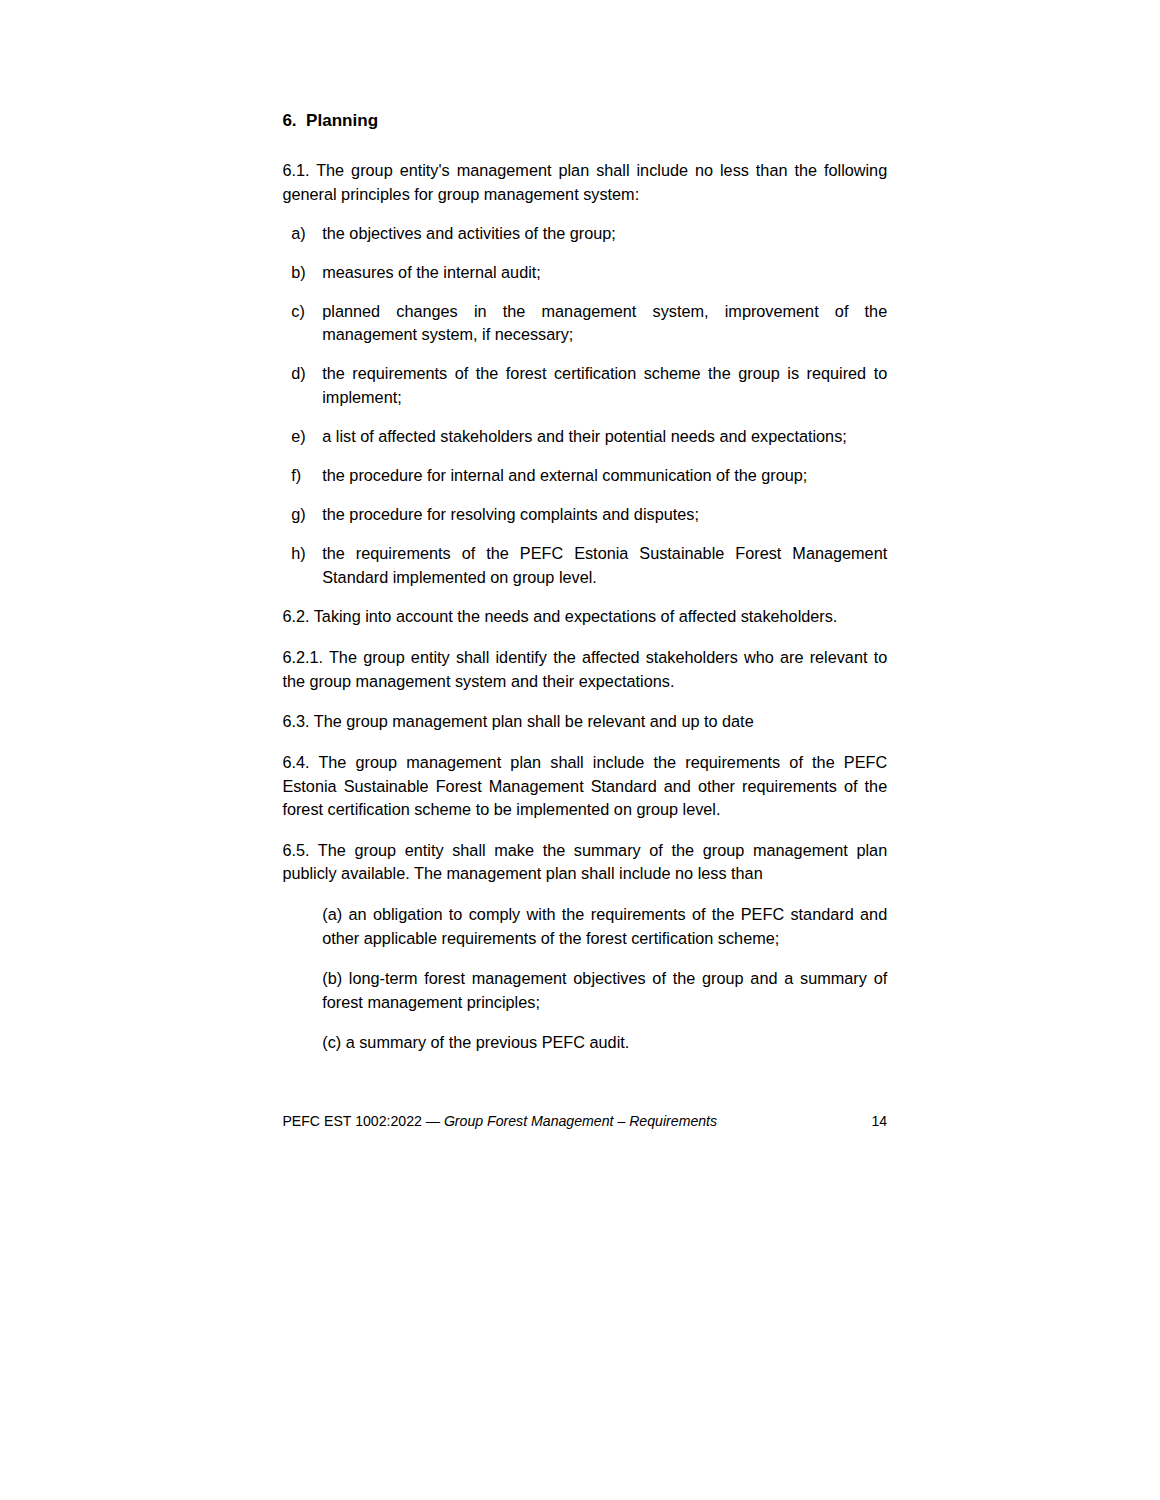6. Planning
6.1. The group entity's management plan shall include no less than the following general principles for group management system:
a) the objectives and activities of the group;
b) measures of the internal audit;
c) planned changes in the management system, improvement of the management system, if necessary;
d) the requirements of the forest certification scheme the group is required to implement;
e) a list of affected stakeholders and their potential needs and expectations;
f) the procedure for internal and external communication of the group;
g) the procedure for resolving complaints and disputes;
h) the requirements of the PEFC Estonia Sustainable Forest Management Standard implemented on group level.
6.2. Taking into account the needs and expectations of affected stakeholders.
6.2.1. The group entity shall identify the affected stakeholders who are relevant to the group management system and their expectations.
6.3. The group management plan shall be relevant and up to date
6.4. The group management plan shall include the requirements of the PEFC Estonia Sustainable Forest Management Standard and other requirements of the forest certification scheme to be implemented on group level.
6.5. The group entity shall make the summary of the group management plan publicly available. The management plan shall include no less than
(a) an obligation to comply with the requirements of the PEFC standard and other applicable requirements of the forest certification scheme;
(b) long-term forest management objectives of the group and a summary of forest management principles;
(c) a summary of the previous PEFC audit.
PEFC EST 1002:2022 — Group Forest Management – Requirements
14